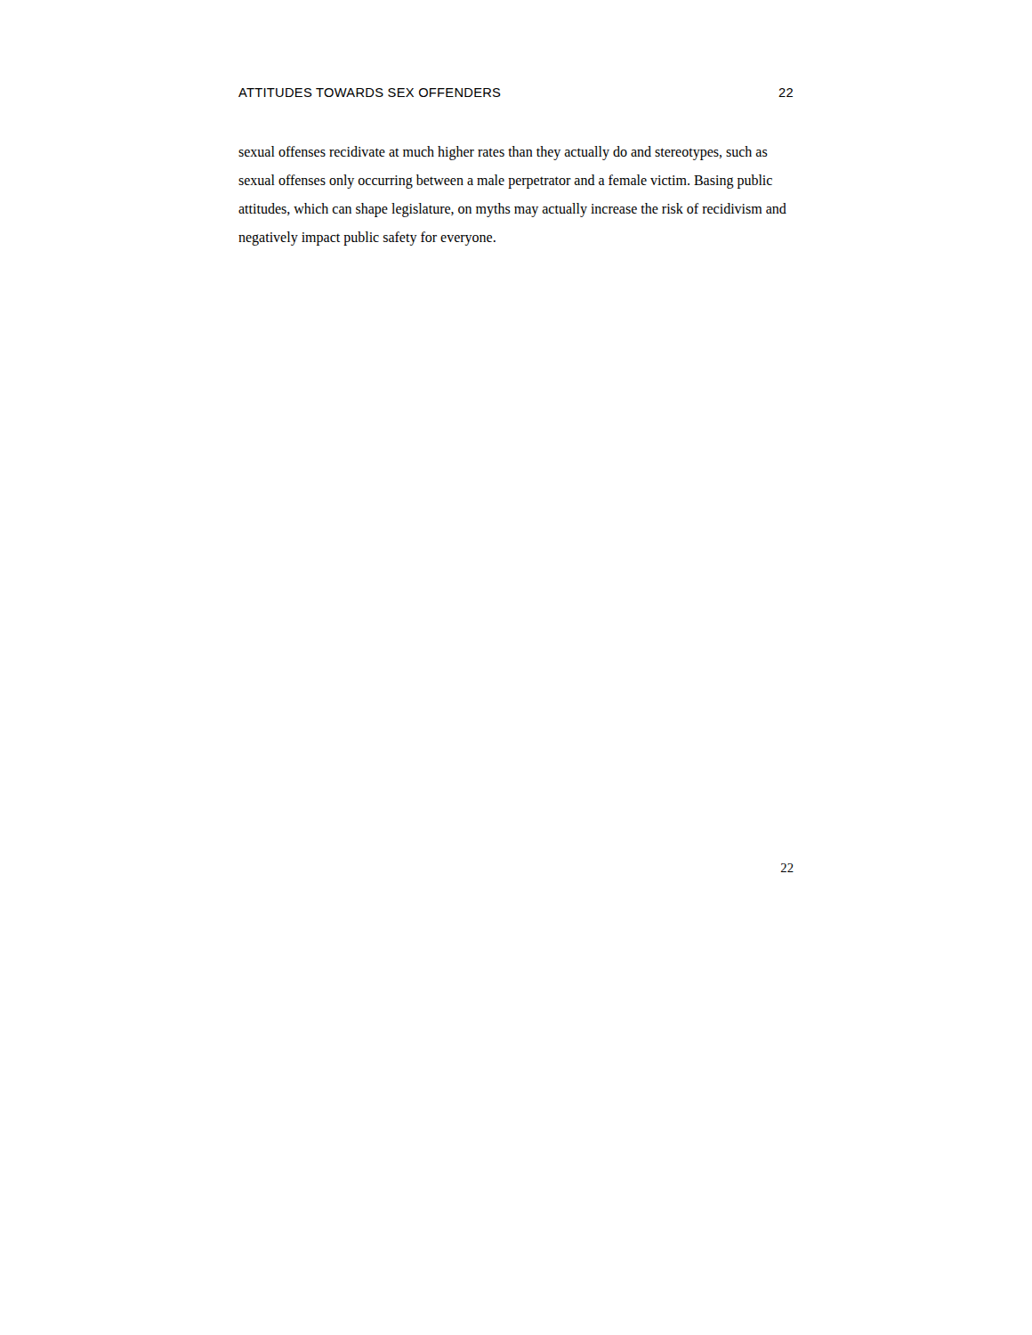Attitudes Towards Sex Offenders 22
sexual offenses recidivate at much higher rates than they actually do and stereotypes, such as sexual offenses only occurring between a male perpetrator and a female victim. Basing public attitudes, which can shape legislature, on myths may actually increase the risk of recidivism and negatively impact public safety for everyone.
22